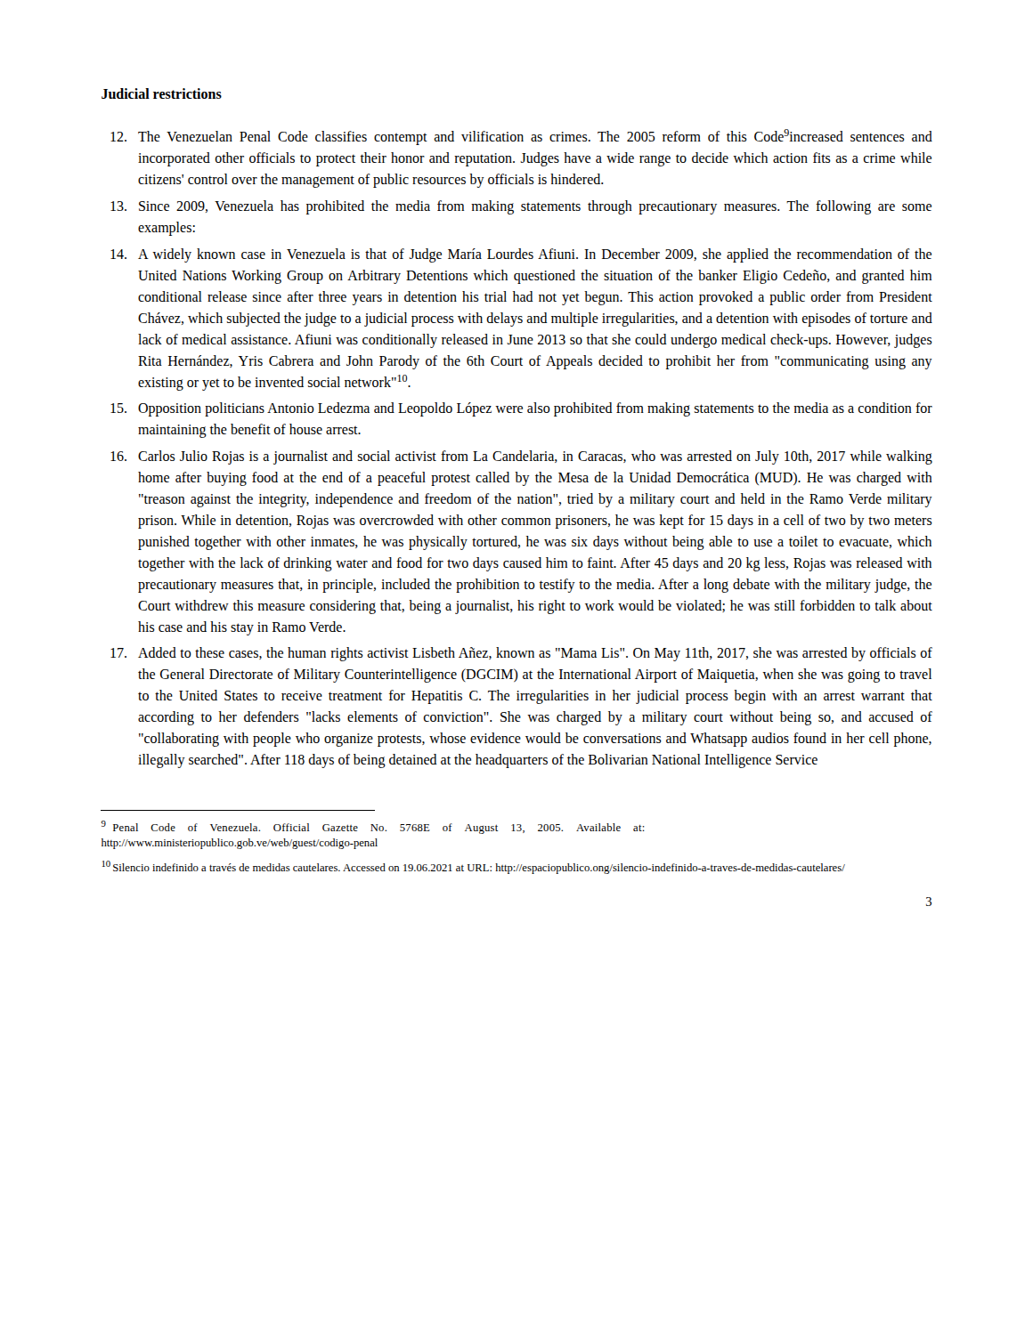Judicial restrictions
The Venezuelan Penal Code classifies contempt and vilification as crimes. The 2005 reform of this Code9increased sentences and incorporated other officials to protect their honor and reputation. Judges have a wide range to decide which action fits as a crime while citizens' control over the management of public resources by officials is hindered.
Since 2009, Venezuela has prohibited the media from making statements through precautionary measures. The following are some examples:
A widely known case in Venezuela is that of Judge María Lourdes Afiuni. In December 2009, she applied the recommendation of the United Nations Working Group on Arbitrary Detentions which questioned the situation of the banker Eligio Cedeño, and granted him conditional release since after three years in detention his trial had not yet begun. This action provoked a public order from President Chávez, which subjected the judge to a judicial process with delays and multiple irregularities, and a detention with episodes of torture and lack of medical assistance. Afiuni was conditionally released in June 2013 so that she could undergo medical check-ups. However, judges Rita Hernández, Yris Cabrera and John Parody of the 6th Court of Appeals decided to prohibit her from "communicating using any existing or yet to be invented social network"10.
Opposition politicians Antonio Ledezma and Leopoldo López were also prohibited from making statements to the media as a condition for maintaining the benefit of house arrest.
Carlos Julio Rojas is a journalist and social activist from La Candelaria, in Caracas, who was arrested on July 10th, 2017 while walking home after buying food at the end of a peaceful protest called by the Mesa de la Unidad Democrática (MUD). He was charged with "treason against the integrity, independence and freedom of the nation", tried by a military court and held in the Ramo Verde military prison. While in detention, Rojas was overcrowded with other common prisoners, he was kept for 15 days in a cell of two by two meters punished together with other inmates, he was physically tortured, he was six days without being able to use a toilet to evacuate, which together with the lack of drinking water and food for two days caused him to faint. After 45 days and 20 kg less, Rojas was released with precautionary measures that, in principle, included the prohibition to testify to the media. After a long debate with the military judge, the Court withdrew this measure considering that, being a journalist, his right to work would be violated; he was still forbidden to talk about his case and his stay in Ramo Verde.
Added to these cases, the human rights activist Lisbeth Añez, known as "Mama Lis". On May 11th, 2017, she was arrested by officials of the General Directorate of Military Counterintelligence (DGCIM) at the International Airport of Maiquetia, when she was going to travel to the United States to receive treatment for Hepatitis C. The irregularities in her judicial process begin with an arrest warrant that according to her defenders "lacks elements of conviction". She was charged by a military court without being so, and accused of "collaborating with people who organize protests, whose evidence would be conversations and Whatsapp audios found in her cell phone, illegally searched". After 118 days of being detained at the headquarters of the Bolivarian National Intelligence Service
9 Penal Code of Venezuela. Official Gazette No. 5768E of August 13, 2005. Available at:
http://www.ministeriopublico.gob.ve/web/guest/codigo-penal
10 Silencio indefinido a través de medidas cautelares. Accessed on 19.06.2021 at URL: http://espaciopublico.ong/silencio-indefinido-a-traves-de-medidas-cautelares/
3